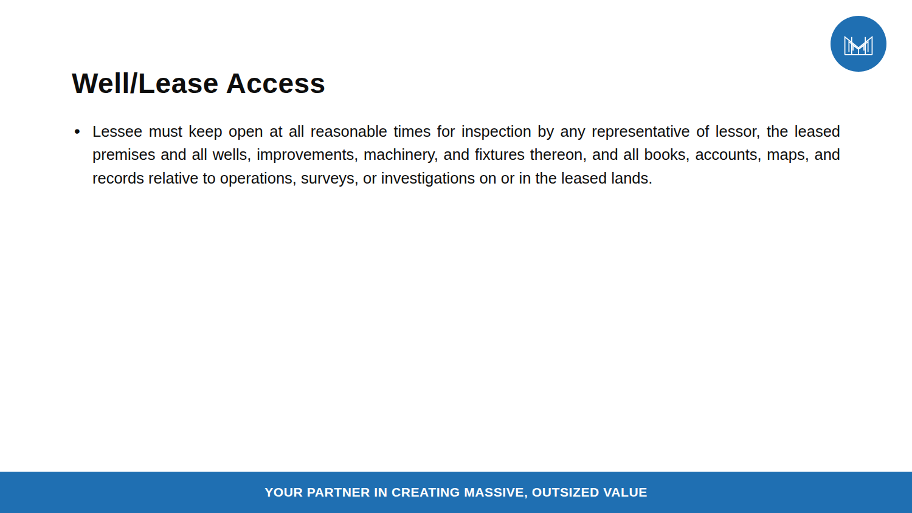Well/Lease Access
Lessee must keep open at all reasonable times for inspection by any representative of lessor, the leased premises and all wells, improvements, machinery, and fixtures thereon, and all books, accounts, maps, and records relative to operations, surveys, or investigations on or in the leased lands.
YOUR PARTNER IN CREATING MASSIVE, OUTSIZED VALUE